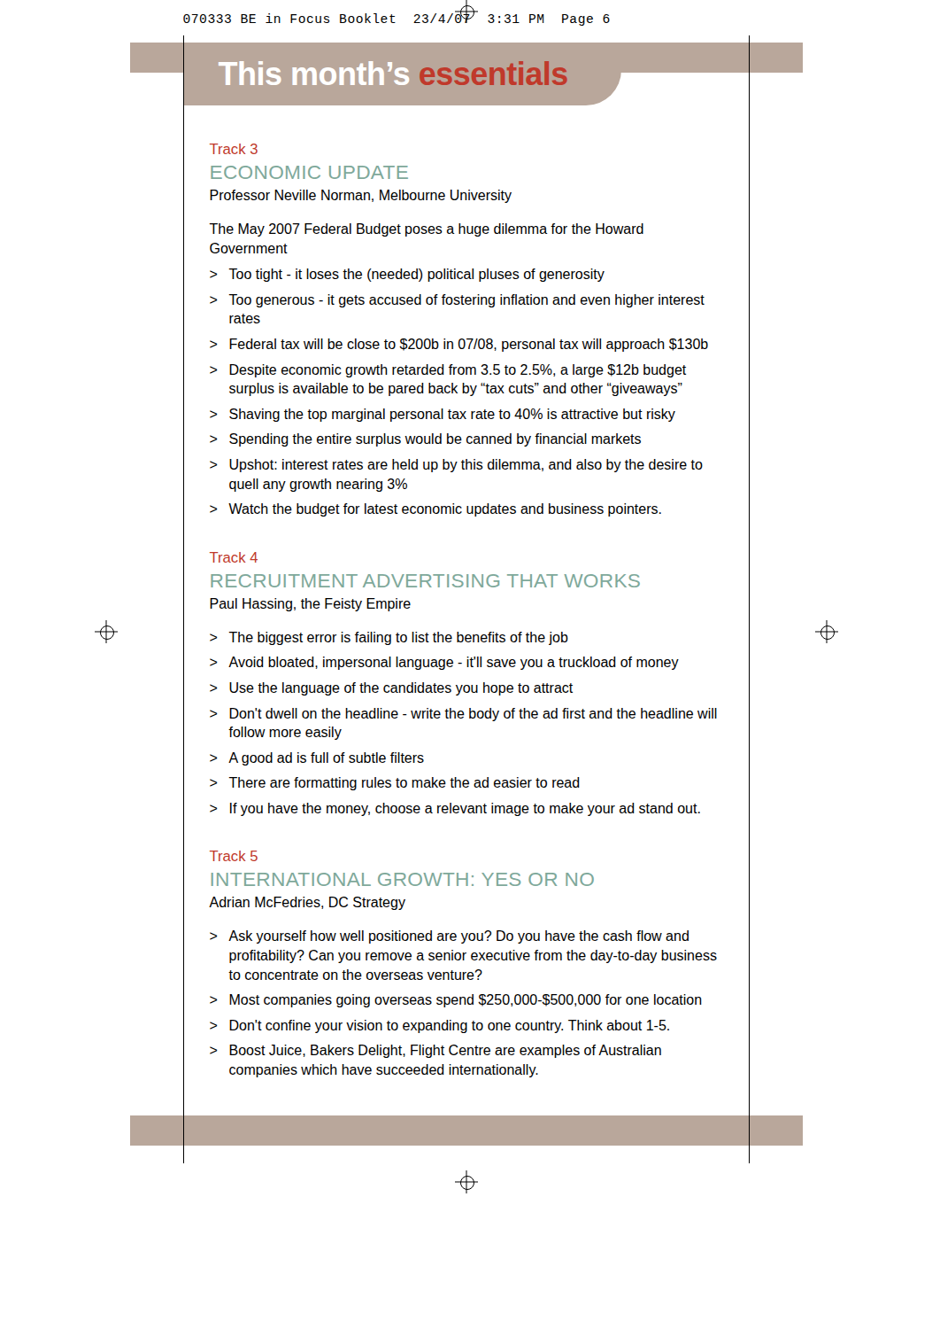070333 BE in Focus Booklet 23/4/07 3:31 PM Page 6
This month’s essentials
Track 3
ECONOMIC UPDATE
Professor Neville Norman, Melbourne University
The May 2007 Federal Budget poses a huge dilemma for the Howard Government
Too tight - it loses the (needed) political pluses of generosity
Too generous - it gets accused of fostering inflation and even higher interest rates
Federal tax will be close to $200b in 07/08, personal tax will approach $130b
Despite economic growth retarded from 3.5 to 2.5%, a large $12b budget surplus is available to be pared back by “tax cuts” and other “giveaways”
Shaving the top marginal personal tax rate to 40% is attractive but risky
Spending the entire surplus would be canned by financial markets
Upshot: interest rates are held up by this dilemma, and also by the desire to quell any growth nearing 3%
Watch the budget for latest economic updates and business pointers.
Track 4
RECRUITMENT ADVERTISING THAT WORKS
Paul Hassing, the Feisty Empire
The biggest error is failing to list the benefits of the job
Avoid bloated, impersonal language - it'll save you a truckload of money
Use the language of the candidates you hope to attract
Don't dwell on the headline - write the body of the ad first and the headline will follow more easily
A good ad is full of subtle filters
There are formatting rules to make the ad easier to read
If you have the money, choose a relevant image to make your ad stand out.
Track 5
INTERNATIONAL GROWTH: YES OR NO
Adrian McFedries, DC Strategy
Ask yourself how well positioned are you? Do you have the cash flow and profitability? Can you remove a senior executive from the day-to-day business to concentrate on the overseas venture?
Most companies going overseas spend $250,000-$500,000 for one location
Don't confine your vision to expanding to one country. Think about 1-5.
Boost Juice, Bakers Delight, Flight Centre are examples of Australian companies which have succeeded internationally.